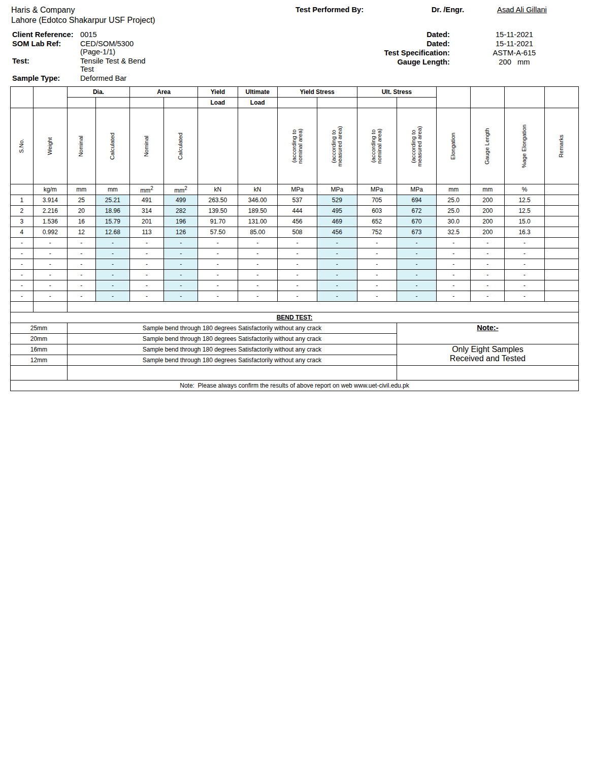| Haris & Company | Test Performed By: | Dr. /Engr. | Asad Ali Gillani |
| Lahore (Edotco Shakarpur USF Project) | | | |
| / Client Reference: / 0015 / / SOM Lab Ref: / CED/SOM/5300 (Page-1/1) / / Test: / Tensile Test & Bend Test / / Sample Type: / Deformed Bar / | / Dated: / 15-11-2021 / / Dated: / 15-11-2021 / / Test Specification: / ASTM-A-615 / / Gauge Length: / 200 mm / |
| | | Dia. | Area | Yield | Ultimate | Yield Stress | Ult. Stress | | | | |
| --- | --- | --- | --- | --- | --- | --- | --- | --- | --- | --- | --- |
| | | | | Load | Load | | | | |
| S.No. | Weight | Nominal | Calculated | Nominal | Calculated | | | (according to nominal area) | (according to measured area) | (according to nominal area) | (according to measured area) | Elongation | Gauge Length | %age Elongation | Remarks |
| | kg/m | mm | mm | mm 2 | mm 2 | kN | kN | MPa | MPa | MPa | MPa | mm | mm | % | |
| 1 | 3.914 | 25 | 25.21 | 491 | 499 | 263.50 | 346.00 | 537 | 529 | 705 | 694 | 25.0 | 200 | 12.5 | |
| 2 | 2.216 | 20 | 18.96 | 314 | 282 | 139.50 | 189.50 | 444 | 495 | 603 | 672 | 25.0 | 200 | 12.5 | |
| 3 | 1.536 | 16 | 15.79 | 201 | 196 | 91.70 | 131.00 | 456 | 469 | 652 | 670 | 30.0 | 200 | 15.0 | |
| 4 | 0.992 | 12 | 12.68 | 113 | 126 | 57.50 | 85.00 | 508 | 456 | 752 | 673 | 32.5 | 200 | 16.3 | |
| - | - | - | - | - | - | - | - | - | - | - | - | - | - | - | |
| - | - | - | - | - | - | - | - | - | - | - | - | - | - | - | |
| - | - | - | - | - | - | - | - | - | - | - | - | - | - | - | |
| - | - | - | - | - | - | - | - | - | - | - | - | - | - | - | |
| - | - | - | - | - | - | - | - | - | - | - | - | - | - | - | |
| - | - | - | - | - | - | - | - | - | - | - | - | - | - | - | |
| BEND TEST: |
| 25mm | Sample bend through 180 degrees Satisfactorily without any crack | Note:- |
| 20mm | Sample bend through 180 degrees Satisfactorily without any crack |
| 16mm | Sample bend through 180 degrees Satisfactorily without any crack | Only Eight Samples Received and Tested |
| 12mm | Sample bend through 180 degrees Satisfactorily without any crack |
| Note: Please always confirm the results of above report on web www.uet-civil.edu.pk |